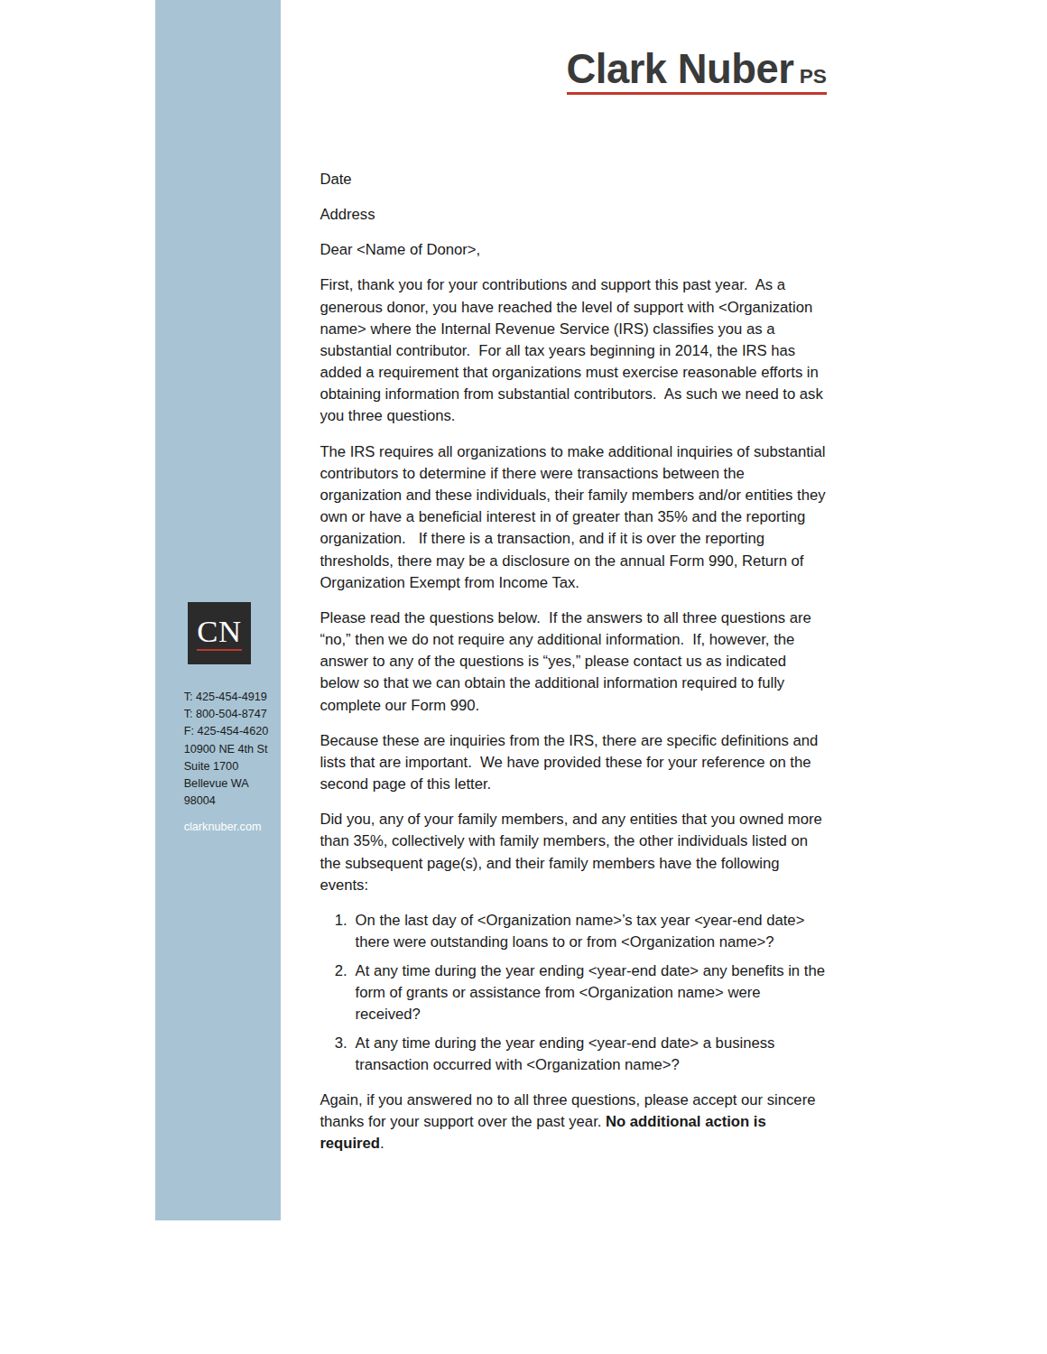CN
T: 425-454-4919
T: 800-504-8747
F: 425-454-4620
10900 NE 4th St
Suite 1700
Bellevue WA
98004
clarknuber.com
Clark Nuber PS
Date
Address
Dear <Name of Donor>,
First, thank you for your contributions and support this past year. As a generous donor, you have reached the level of support with <Organization name> where the Internal Revenue Service (IRS) classifies you as a substantial contributor. For all tax years beginning in 2014, the IRS has added a requirement that organizations must exercise reasonable efforts in obtaining information from substantial contributors. As such we need to ask you three questions.
The IRS requires all organizations to make additional inquiries of substantial contributors to determine if there were transactions between the organization and these individuals, their family members and/or entities they own or have a beneficial interest in of greater than 35% and the reporting organization. If there is a transaction, and if it is over the reporting thresholds, there may be a disclosure on the annual Form 990, Return of Organization Exempt from Income Tax.
Please read the questions below. If the answers to all three questions are “no,” then we do not require any additional information. If, however, the answer to any of the questions is “yes,” please contact us as indicated below so that we can obtain the additional information required to fully complete our Form 990.
Because these are inquiries from the IRS, there are specific definitions and lists that are important. We have provided these for your reference on the second page of this letter.
Did you, any of your family members, and any entities that you owned more than 35%, collectively with family members, the other individuals listed on the subsequent page(s), and their family members have the following events:
On the last day of <Organization name>’s tax year <year-end date> there were outstanding loans to or from <Organization name>?
At any time during the year ending <year-end date> any benefits in the form of grants or assistance from <Organization name> were received?
At any time during the year ending <year-end date> a business transaction occurred with <Organization name>?
Again, if you answered no to all three questions, please accept our sincere thanks for your support over the past year. No additional action is required.